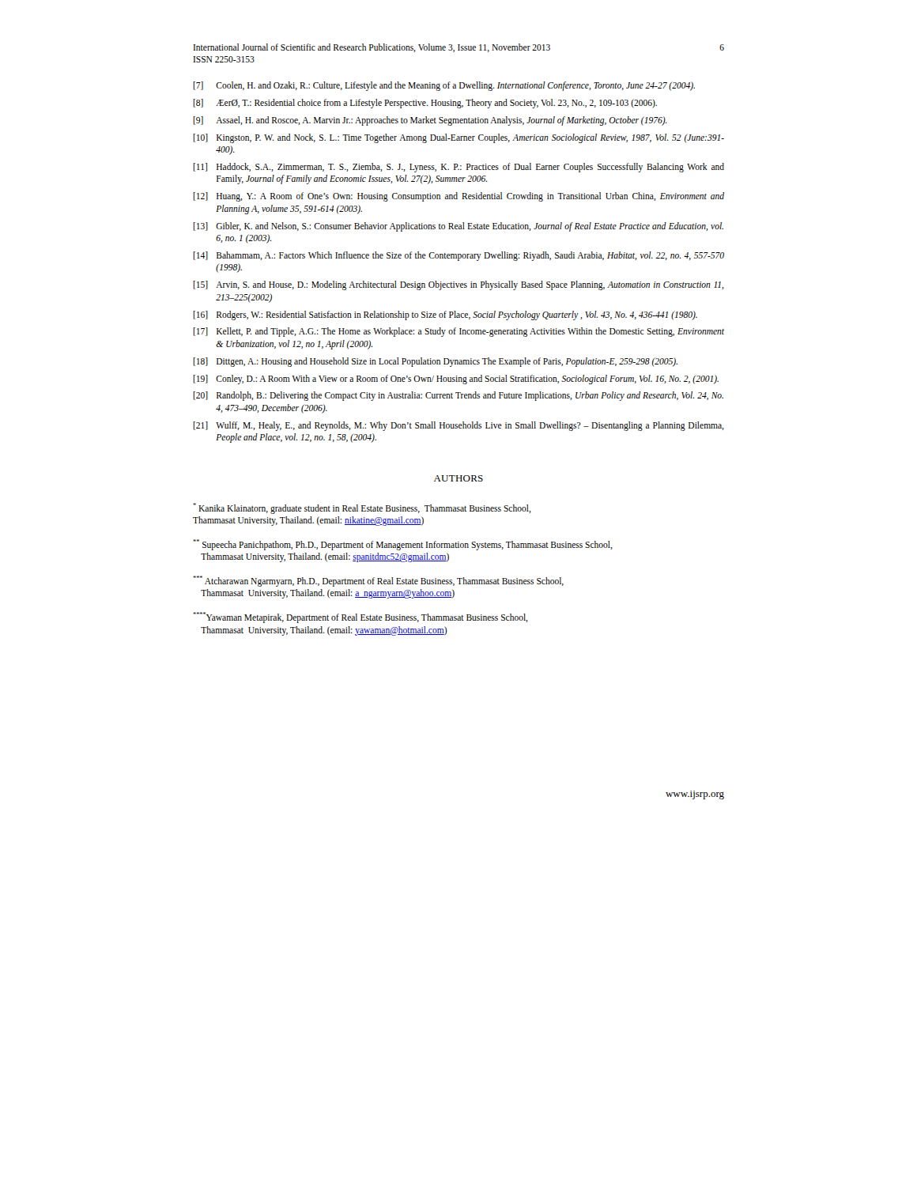International Journal of Scientific and Research Publications, Volume 3, Issue 11, November 2013
ISSN 2250-3153
6
[7] Coolen, H. and Ozaki, R.: Culture, Lifestyle and the Meaning of a Dwelling. International Conference, Toronto, June 24-27 (2004).
[8] ÆerØ, T.: Residential choice from a Lifestyle Perspective. Housing, Theory and Society, Vol. 23, No., 2, 109-103 (2006).
[9] Assael, H. and Roscoe, A. Marvin Jr.: Approaches to Market Segmentation Analysis, Journal of Marketing, October (1976).
[10] Kingston, P. W. and Nock, S. L.: Time Together Among Dual-Earner Couples, American Sociological Review, 1987, Vol. 52 (June:391-400).
[11] Haddock, S.A., Zimmerman, T. S., Ziemba, S. J., Lyness, K. P.: Practices of Dual Earner Couples Successfully Balancing Work and Family, Journal of Family and Economic Issues, Vol. 27(2), Summer 2006.
[12] Huang, Y.: A Room of One’s Own: Housing Consumption and Residential Crowding in Transitional Urban China, Environment and Planning A, volume 35, 591-614 (2003).
[13] Gibler, K. and Nelson, S.: Consumer Behavior Applications to Real Estate Education, Journal of Real Estate Practice and Education, vol. 6, no. 1 (2003).
[14] Bahammam, A.: Factors Which Influence the Size of the Contemporary Dwelling: Riyadh, Saudi Arabia, Habitat, vol. 22, no. 4, 557-570 (1998).
[15] Arvin, S. and House, D.: Modeling Architectural Design Objectives in Physically Based Space Planning, Automation in Construction 11, 213–225(2002)
[16] Rodgers, W.: Residential Satisfaction in Relationship to Size of Place, Social Psychology Quarterly , Vol. 43, No. 4, 436-441 (1980).
[17] Kellett, P. and Tipple, A.G.: The Home as Workplace: a Study of Income-generating Activities Within the Domestic Setting, Environment & Urbanization, vol 12, no 1, April (2000).
[18] Dittgen, A.: Housing and Household Size in Local Population Dynamics The Example of Paris, Population-E, 259-298 (2005).
[19] Conley, D.: A Room With a View or a Room of One’s Own/ Housing and Social Stratification, Sociological Forum, Vol. 16, No. 2, (2001).
[20] Randolph, B.: Delivering the Compact City in Australia: Current Trends and Future Implications, Urban Policy and Research, Vol. 24, No. 4, 473–490, December (2006).
[21] Wulff, M., Healy, E., and Reynolds, M.: Why Don’t Small Households Live in Small Dwellings? – Disentangling a Planning Dilemma, People and Place, vol. 12, no. 1, 58, (2004).
AUTHORS
* Kanika Klainatorn, graduate student in Real Estate Business, Thammasat Business School,
Thammasat University, Thailand. (email: nikatine@gmail.com)
** Supeecha Panichpathom, Ph.D., Department of Management Information Systems, Thammasat Business School,
Thammasat University, Thailand. (email: spanitdmc52@gmail.com)
*** Atcharawan Ngarmyarn, Ph.D., Department of Real Estate Business, Thammasat Business School,
Thammasat University, Thailand. (email: a_ngarmyarn@yahoo.com)
****Yawaman Metapirak, Department of Real Estate Business, Thammasat Business School,
Thammasat University, Thailand. (email: yawaman@hotmail.com)
www.ijsrp.org